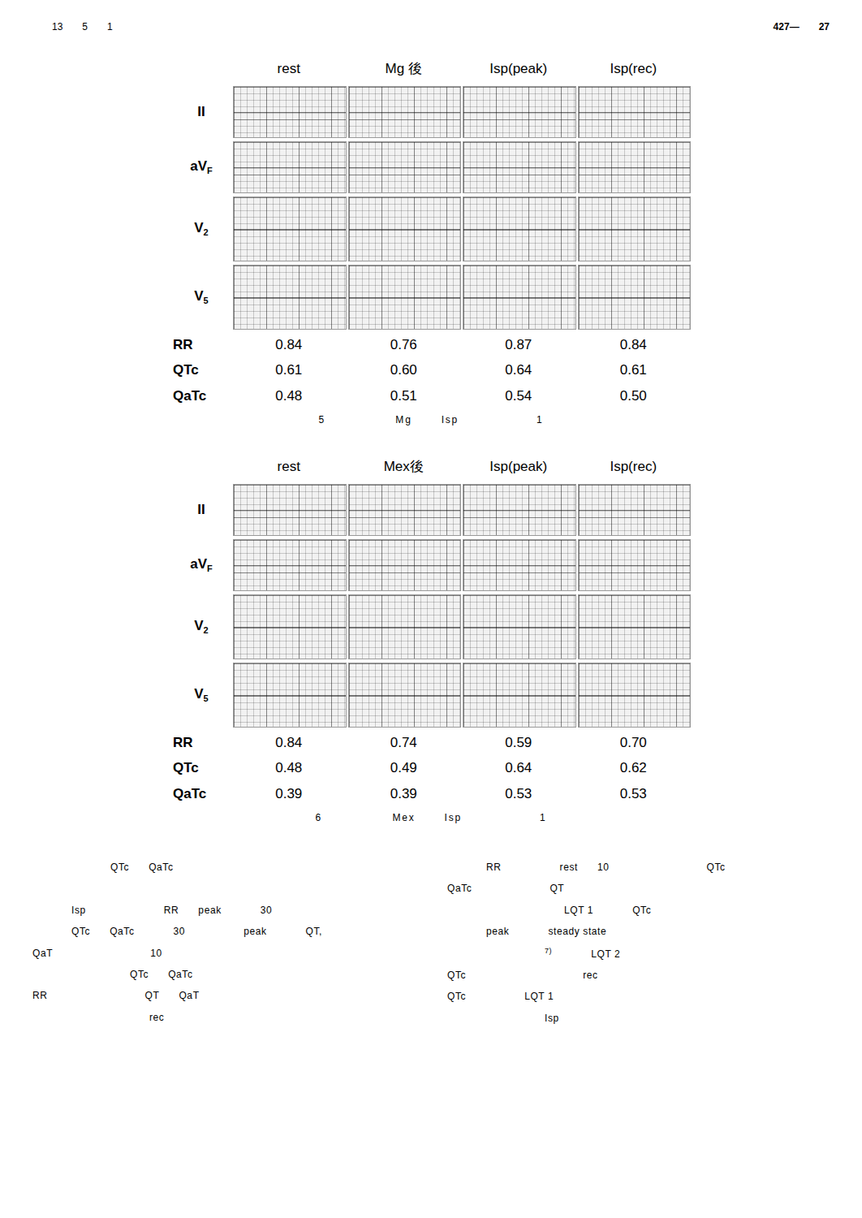13 5 1
427— 27
| | rest | Mg 後 | Isp(peak) | Isp(rec) |
| --- | --- | --- | --- | --- |
| II | | | | |
| aV F | | | | |
| V 2 | | | | |
| V 5 | | | | |
| RR | 0.84 | 0.76 | 0.87 | 0.84 |
| QTc | 0.61 | 0.60 | 0.64 | 0.61 |
| QaTc | 0.48 | 0.51 | 0.54 | 0.50 |
5 Mg Isp 1
| | rest | Mex後 | Isp(peak) | Isp(rec) |
| --- | --- | --- | --- | --- |
| II | | | | |
| aV F | | | | |
| V 2 | | | | |
| V 5 | | | | |
| RR | 0.84 | 0.74 | 0.59 | 0.70 |
| QTc | 0.48 | 0.49 | 0.64 | 0.62 |
| QaTc | 0.39 | 0.39 | 0.53 | 0.53 |
6 Mex Isp 1
QTc QaTc
Isp RR peak 30
QTc QaTc 30 peak QT,
QaT 10
QTc QaTc
RR QT QaT
rec
RR rest 10 QTc
QaTc QT
LQT 1 QTc
peak steady state
7) LQT 2
QTc rec
QTc LQT 1
Isp